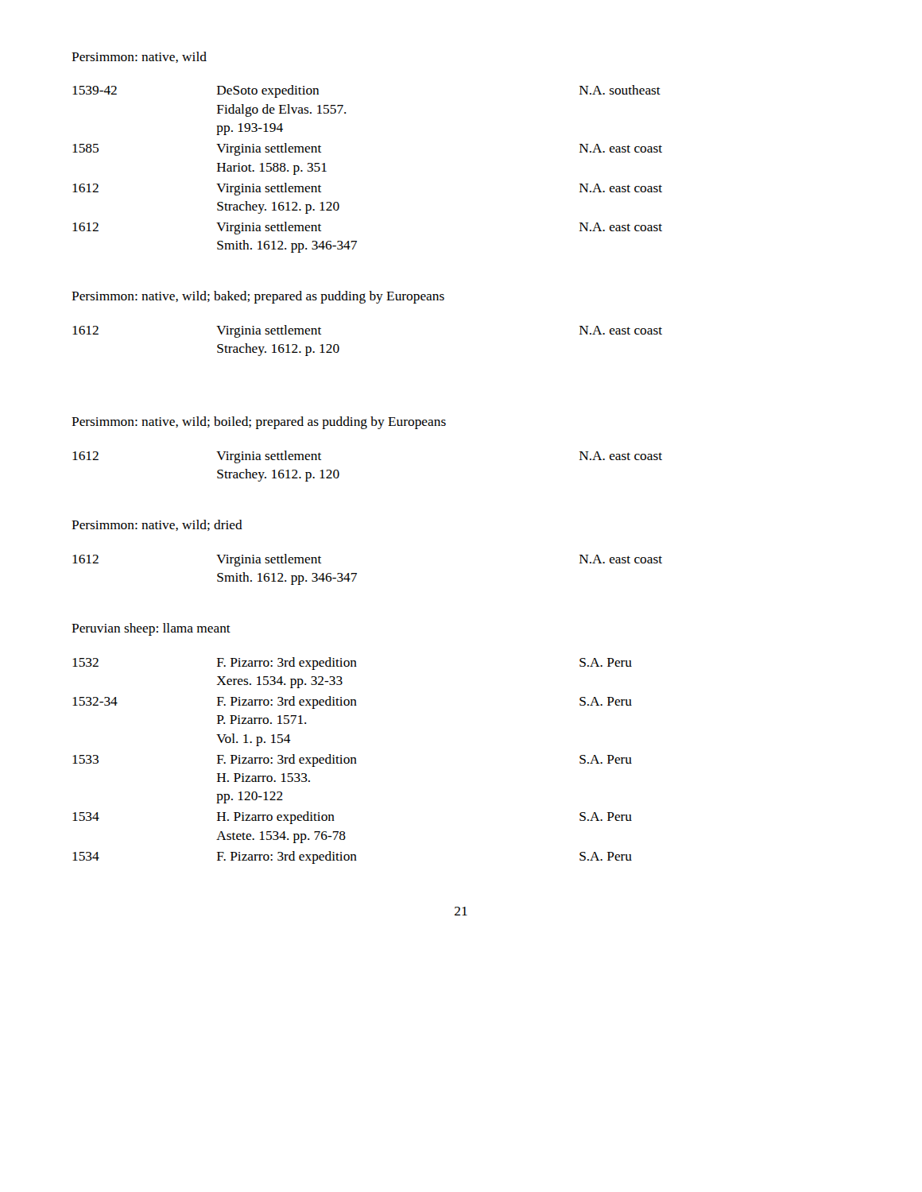Persimmon: native, wild
| 1539-42 | DeSoto expedition Fidalgo de Elvas. 1557. pp. 193-194 | N.A. southeast |
| 1585 | Virginia settlement Hariot. 1588. p. 351 | N.A. east coast |
| 1612 | Virginia settlement Strachey. 1612. p. 120 | N.A. east coast |
| 1612 | Virginia settlement Smith. 1612. pp. 346-347 | N.A. east coast |
Persimmon: native, wild; baked; prepared as pudding by Europeans
| 1612 | Virginia settlement Strachey. 1612. p. 120 | N.A. east coast |
Persimmon: native, wild; boiled; prepared as pudding by Europeans
| 1612 | Virginia settlement Strachey. 1612. p. 120 | N.A. east coast |
Persimmon: native, wild; dried
| 1612 | Virginia settlement Smith. 1612. pp. 346-347 | N.A. east coast |
Peruvian sheep: llama meant
| 1532 | F. Pizarro: 3rd expedition Xeres. 1534. pp. 32-33 | S.A. Peru |
| 1532-34 | F. Pizarro: 3rd expedition P. Pizarro. 1571. Vol. 1. p. 154 | S.A. Peru |
| 1533 | F. Pizarro: 3rd expedition H. Pizarro. 1533. pp. 120-122 | S.A. Peru |
| 1534 | H. Pizarro expedition Astete. 1534. pp. 76-78 | S.A. Peru |
| 1534 | F. Pizarro: 3rd expedition | S.A. Peru |
21